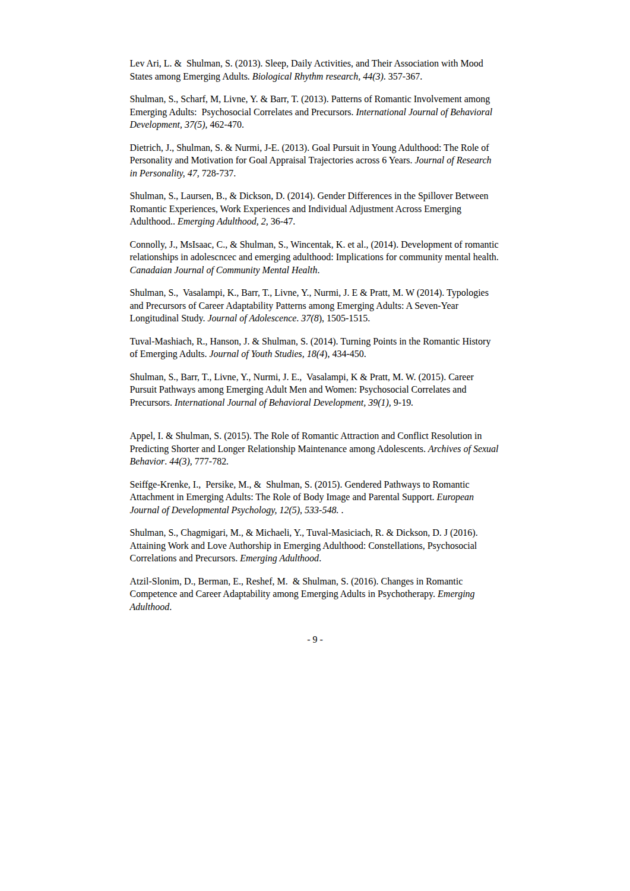Lev Ari, L. & Shulman, S. (2013). Sleep, Daily Activities, and Their Association with Mood States among Emerging Adults. Biological Rhythm research, 44(3). 357-367.
Shulman, S., Scharf, M, Livne, Y. & Barr, T. (2013). Patterns of Romantic Involvement among Emerging Adults: Psychosocial Correlates and Precursors. International Journal of Behavioral Development, 37(5), 462-470.
Dietrich, J., Shulman, S. & Nurmi, J-E. (2013). Goal Pursuit in Young Adulthood: The Role of Personality and Motivation for Goal Appraisal Trajectories across 6 Years. Journal of Research in Personality, 47, 728-737.
Shulman, S., Laursen, B., & Dickson, D. (2014). Gender Differences in the Spillover Between Romantic Experiences, Work Experiences and Individual Adjustment Across Emerging Adulthood.. Emerging Adulthood, 2, 36-47.
Connolly, J., MsIsaac, C., & Shulman, S., Wincentak, K. et al., (2014). Development of romantic relationships in adolescncec and emerging adulthood: Implications for community mental health. Canadaian Journal of Community Mental Health.
Shulman, S., Vasalampi, K., Barr, T., Livne, Y., Nurmi, J. E & Pratt, M. W (2014). Typologies and Precursors of Career Adaptability Patterns among Emerging Adults: A Seven-Year Longitudinal Study. Journal of Adolescence. 37(8), 1505-1515.
Tuval-Mashiach, R., Hanson, J. & Shulman, S. (2014). Turning Points in the Romantic History of Emerging Adults. Journal of Youth Studies, 18(4), 434-450.
Shulman, S., Barr, T., Livne, Y., Nurmi, J. E., Vasalampi, K & Pratt, M. W. (2015). Career Pursuit Pathways among Emerging Adult Men and Women: Psychosocial Correlates and Precursors. International Journal of Behavioral Development, 39(1), 9-19.
Appel, I. & Shulman, S. (2015). The Role of Romantic Attraction and Conflict Resolution in Predicting Shorter and Longer Relationship Maintenance among Adolescents. Archives of Sexual Behavior. 44(3), 777-782.
Seiffge-Krenke, I., Persike, M., & Shulman, S. (2015). Gendered Pathways to Romantic Attachment in Emerging Adults: The Role of Body Image and Parental Support. European Journal of Developmental Psychology, 12(5), 533-548. .
Shulman, S., Chagmigari, M., & Michaeli, Y., Tuval-Masiciach, R. & Dickson, D. J (2016). Attaining Work and Love Authorship in Emerging Adulthood: Constellations, Psychosocial Correlations and Precursors. Emerging Adulthood.
Atzil-Slonim, D., Berman, E., Reshef, M. & Shulman, S. (2016). Changes in Romantic Competence and Career Adaptability among Emerging Adults in Psychotherapy. Emerging Adulthood.
- 9 -